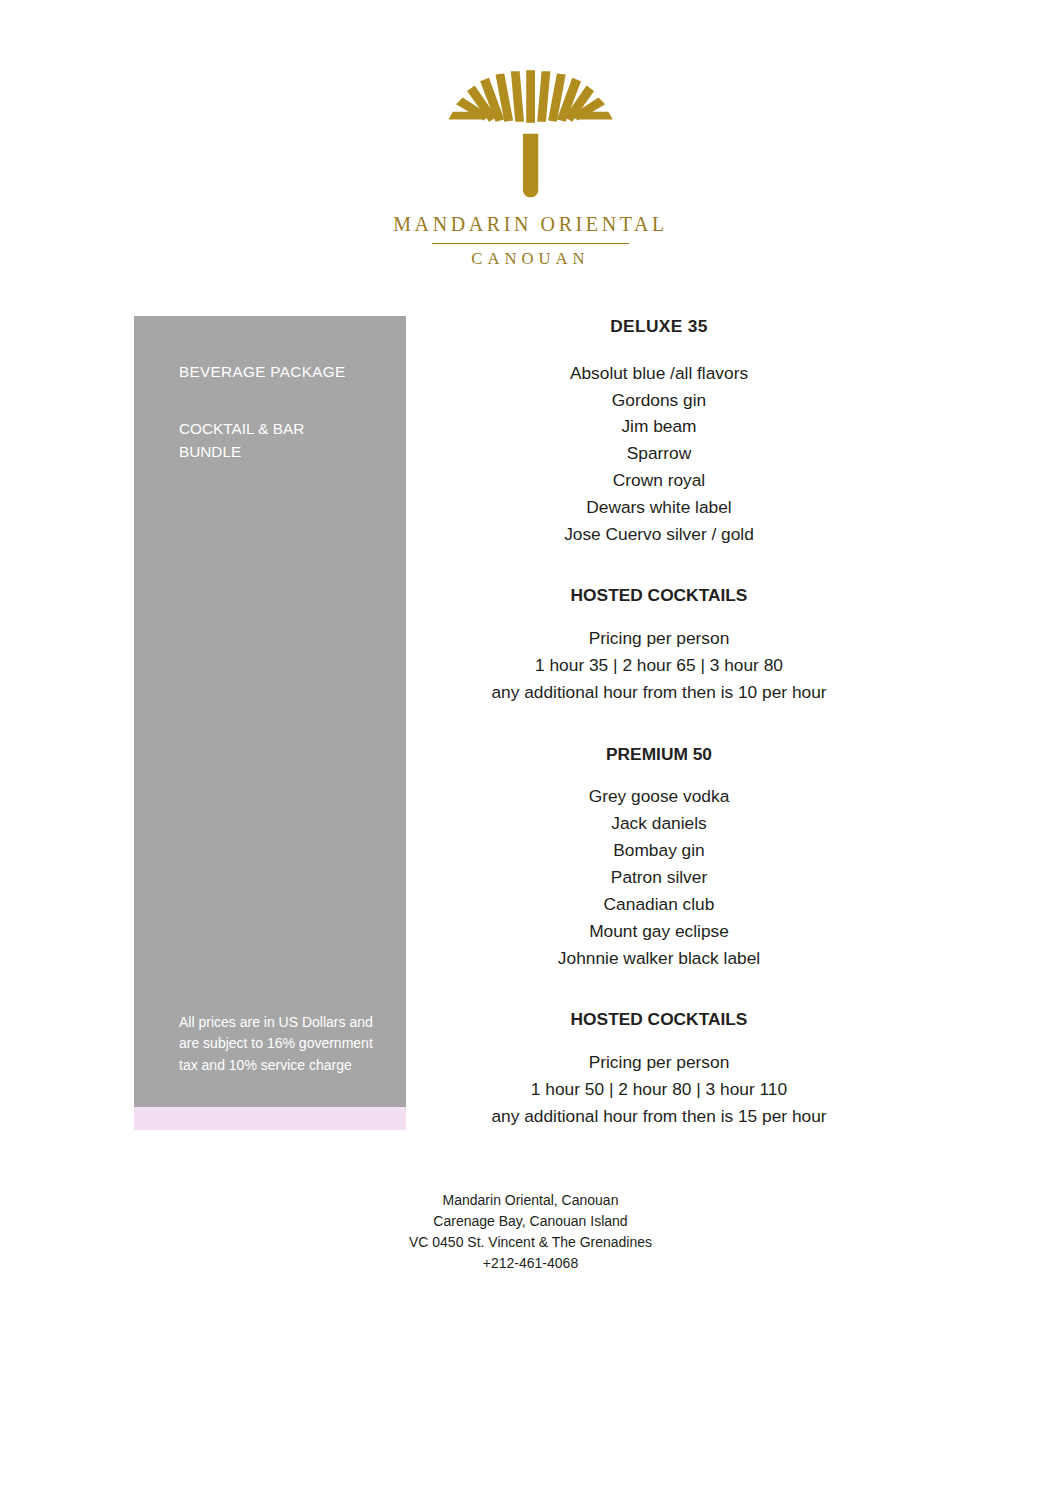MANDARIN ORIENTAL
CANOUAN
BEVERAGE PACKAGE
COCKTAIL & BAR
BUNDLE
All prices are in US Dollars and are subject to 16% government tax and 10% service charge
DELUXE 35
Absolut blue /all flavors
Gordons gin
Jim beam
Sparrow
Crown royal
Dewars white label
Jose Cuervo silver / gold
HOSTED COCKTAILS
Pricing per person
1 hour 35 | 2 hour 65 | 3 hour 80
any additional hour from then is 10 per hour
PREMIUM 50
Grey goose vodka
Jack daniels
Bombay gin
Patron silver
Canadian club
Mount gay eclipse
Johnnie walker black label
HOSTED COCKTAILS
Pricing per person
1 hour 50 | 2 hour 80 | 3 hour 110
any additional hour from then is 15 per hour
Mandarin Oriental, Canouan
Carenage Bay, Canouan Island
VC 0450 St. Vincent & The Grenadines
+212-461-4068